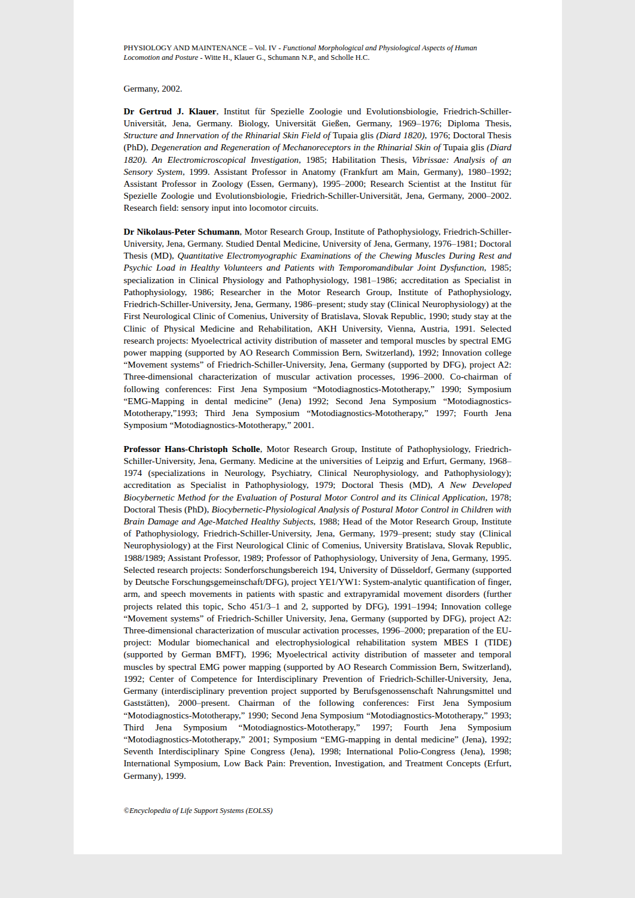PHYSIOLOGY AND MAINTENANCE – Vol. IV - Functional Morphological and Physiological Aspects of Human Locomotion and Posture - Witte H., Klauer G., Schumann N.P., and Scholle H.C.
Germany, 2002.
Dr Gertrud J. Klauer, Institut für Spezielle Zoologie und Evolutionsbiologie, Friedrich-Schiller-Universität, Jena, Germany. Biology, Universität Gießen, Germany, 1969–1976; Diploma Thesis, Structure and Innervation of the Rhinarial Skin Field of Tupaia glis (Diard 1820), 1976; Doctoral Thesis (PhD), Degeneration and Regeneration of Mechanoreceptors in the Rhinarial Skin of Tupaia glis (Diard 1820). An Electromicroscopical Investigation, 1985; Habilitation Thesis, Vibrissae: Analysis of an Sensory System, 1999. Assistant Professor in Anatomy (Frankfurt am Main, Germany), 1980–1992; Assistant Professor in Zoology (Essen, Germany), 1995–2000; Research Scientist at the Institut für Spezielle Zoologie und Evolutionsbiologie, Friedrich-Schiller-Universität, Jena, Germany, 2000–2002. Research field: sensory input into locomotor circuits.
Dr Nikolaus-Peter Schumann, Motor Research Group, Institute of Pathophysiology, Friedrich-Schiller-University, Jena, Germany. Studied Dental Medicine, University of Jena, Germany, 1976–1981; Doctoral Thesis (MD), Quantitative Electromyographic Examinations of the Chewing Muscles During Rest and Psychic Load in Healthy Volunteers and Patients with Temporomandibular Joint Dysfunction, 1985; specialization in Clinical Physiology and Pathophysiology, 1981–1986; accreditation as Specialist in Pathophysiology, 1986; Researcher in the Motor Research Group, Institute of Pathophysiology, Friedrich-Schiller-University, Jena, Germany, 1986–present; study stay (Clinical Neurophysiology) at the First Neurological Clinic of Comenius, University of Bratislava, Slovak Republic, 1990; study stay at the Clinic of Physical Medicine and Rehabilitation, AKH University, Vienna, Austria, 1991. Selected research projects: Myoelectrical activity distribution of masseter and temporal muscles by spectral EMG power mapping (supported by AO Research Commission Bern, Switzerland), 1992; Innovation college “Movement systems” of Friedrich-Schiller-University, Jena, Germany (supported by DFG), project A2: Three-dimensional characterization of muscular activation processes, 1996–2000. Co-chairman of following conferences: First Jena Symposium “Motodiagnostics-Mototherapy,” 1990; Symposium “EMG-Mapping in dental medicine” (Jena) 1992; Second Jena Symposium “Motodiagnostics-Mototherapy,”1993; Third Jena Symposium “Motodiagnostics-Mototherapy,” 1997; Fourth Jena Symposium “Motodiagnostics-Mototherapy,” 2001.
Professor Hans-Christoph Scholle, Motor Research Group, Institute of Pathophysiology, Friedrich-Schiller-University, Jena, Germany. Medicine at the universities of Leipzig and Erfurt, Germany, 1968–1974 (specializations in Neurology, Psychiatry, Clinical Neurophysiology, and Pathophysiology); accreditation as Specialist in Pathophysiology, 1979; Doctoral Thesis (MD), A New Developed Biocybernetic Method for the Evaluation of Postural Motor Control and its Clinical Application, 1978; Doctoral Thesis (PhD), Biocybernetic-Physiological Analysis of Postural Motor Control in Children with Brain Damage and Age-Matched Healthy Subjects, 1988; Head of the Motor Research Group, Institute of Pathophysiology, Friedrich-Schiller-University, Jena, Germany, 1979–present; study stay (Clinical Neurophysiology) at the First Neurological Clinic of Comenius, University Bratislava, Slovak Republic, 1988/1989; Assistant Professor, 1989; Professor of Pathophysiology, University of Jena, Germany, 1995. Selected research projects: Sonderforschungsbereich 194, University of Düsseldorf, Germany (supported by Deutsche Forschungsgemeinschaft/DFG), project YE1/YW1: System-analytic quantification of finger, arm, and speech movements in patients with spastic and extrapyramidal movement disorders (further projects related this topic, Scho 451/3–1 and 2, supported by DFG), 1991–1994; Innovation college “Movement systems” of Friedrich-Schiller University, Jena, Germany (supported by DFG), project A2: Three-dimensional characterization of muscular activation processes, 1996–2000; preparation of the EU-project: Modular biomechanical and electrophysiological rehabilitation system MBES I (TIDE) (supported by German BMFT), 1996; Myoelectrical activity distribution of masseter and temporal muscles by spectral EMG power mapping (supported by AO Research Commission Bern, Switzerland), 1992; Center of Competence for Interdisciplinary Prevention of Friedrich-Schiller-University, Jena, Germany (interdisciplinary prevention project supported by Berufsgenossenschaft Nahrungsmittel und Gaststätten), 2000–present. Chairman of the following conferences: First Jena Symposium “Motodiagnostics-Mototherapy,” 1990; Second Jena Symposium “Motodiagnostics-Mototherapy,” 1993; Third Jena Symposium “Motodiagnostics-Mototherapy,” 1997; Fourth Jena Symposium “Motodiagnostics-Mototherapy,” 2001; Symposium “EMG-mapping in dental medicine” (Jena), 1992; Seventh Interdisciplinary Spine Congress (Jena), 1998; International Polio-Congress (Jena), 1998; International Symposium, Low Back Pain: Prevention, Investigation, and Treatment Concepts (Erfurt, Germany), 1999.
©Encyclopedia of Life Support Systems (EOLSS)